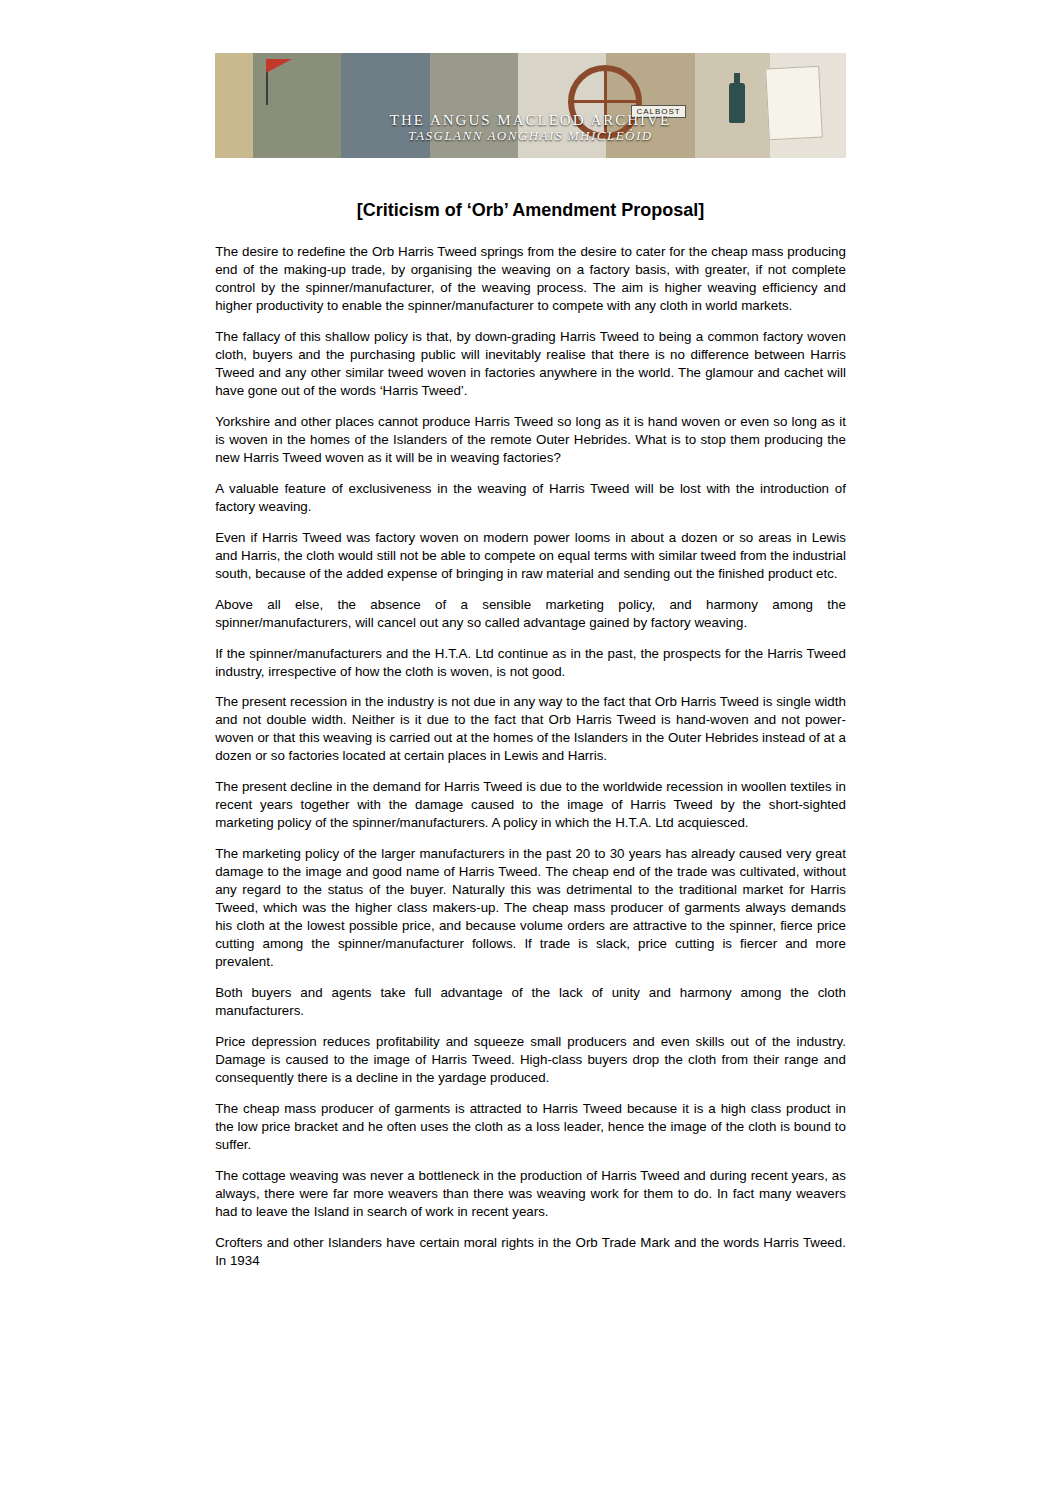CALBOST
THE ANGUS MACLEOD ARCHIVE
TASGLANN AONGHAIS MHICLEÒID
[Criticism of ‘Orb’ Amendment Proposal]
The desire to redefine the Orb Harris Tweed springs from the desire to cater for the cheap mass producing end of the making-up trade, by organising the weaving on a factory basis, with greater, if not complete control by the spinner/manufacturer, of the weaving process. The aim is higher weaving efficiency and higher productivity to enable the spinner/manufacturer to compete with any cloth in world markets.
The fallacy of this shallow policy is that, by down-grading Harris Tweed to being a common factory woven cloth, buyers and the purchasing public will inevitably realise that there is no difference between Harris Tweed and any other similar tweed woven in factories anywhere in the world. The glamour and cachet will have gone out of the words ‘Harris Tweed’.
Yorkshire and other places cannot produce Harris Tweed so long as it is hand woven or even so long as it is woven in the homes of the Islanders of the remote Outer Hebrides. What is to stop them producing the new Harris Tweed woven as it will be in weaving factories?
A valuable feature of exclusiveness in the weaving of Harris Tweed will be lost with the introduction of factory weaving.
Even if Harris Tweed was factory woven on modern power looms in about a dozen or so areas in Lewis and Harris, the cloth would still not be able to compete on equal terms with similar tweed from the industrial south, because of the added expense of bringing in raw material and sending out the finished product etc.
Above all else, the absence of a sensible marketing policy, and harmony among the spinner/manufacturers, will cancel out any so called advantage gained by factory weaving.
If the spinner/manufacturers and the H.T.A. Ltd continue as in the past, the prospects for the Harris Tweed industry, irrespective of how the cloth is woven, is not good.
The present recession in the industry is not due in any way to the fact that Orb Harris Tweed is single width and not double width. Neither is it due to the fact that Orb Harris Tweed is hand-woven and not power-woven or that this weaving is carried out at the homes of the Islanders in the Outer Hebrides instead of at a dozen or so factories located at certain places in Lewis and Harris.
The present decline in the demand for Harris Tweed is due to the worldwide recession in woollen textiles in recent years together with the damage caused to the image of Harris Tweed by the short-sighted marketing policy of the spinner/manufacturers. A policy in which the H.T.A. Ltd acquiesced.
The marketing policy of the larger manufacturers in the past 20 to 30 years has already caused very great damage to the image and good name of Harris Tweed. The cheap end of the trade was cultivated, without any regard to the status of the buyer. Naturally this was detrimental to the traditional market for Harris Tweed, which was the higher class makers-up. The cheap mass producer of garments always demands his cloth at the lowest possible price, and because volume orders are attractive to the spinner, fierce price cutting among the spinner/manufacturer follows. If trade is slack, price cutting is fiercer and more prevalent.
Both buyers and agents take full advantage of the lack of unity and harmony among the cloth manufacturers.
Price depression reduces profitability and squeeze small producers and even skills out of the industry. Damage is caused to the image of Harris Tweed. High-class buyers drop the cloth from their range and consequently there is a decline in the yardage produced.
The cheap mass producer of garments is attracted to Harris Tweed because it is a high class product in the low price bracket and he often uses the cloth as a loss leader, hence the image of the cloth is bound to suffer.
The cottage weaving was never a bottleneck in the production of Harris Tweed and during recent years, as always, there were far more weavers than there was weaving work for them to do. In fact many weavers had to leave the Island in search of work in recent years.
Crofters and other Islanders have certain moral rights in the Orb Trade Mark and the words Harris Tweed. In 1934